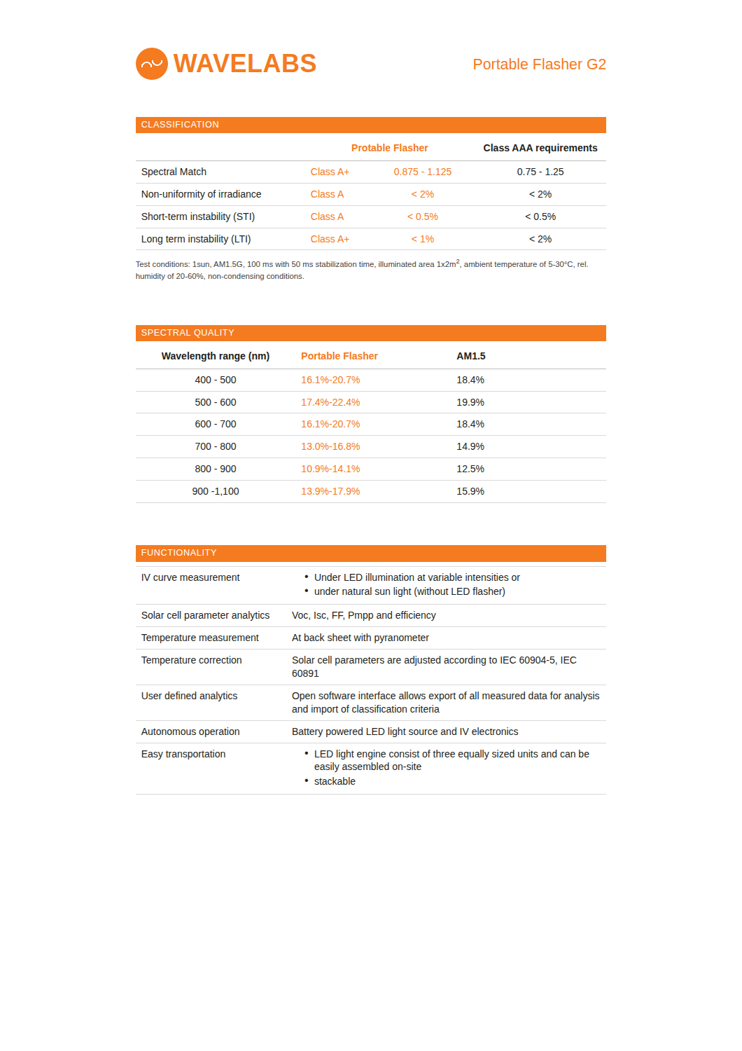WAVELABS
Portable Flasher G2
Classification
| | Protable Flasher | Class AAA requirements |
| --- | --- | --- |
| Spectral Match | Class A+ | 0.875 - 1.125 | 0.75 - 1.25 |
| Non-uniformity of irradiance | Class A | < 2% | < 2% |
| Short-term instability (STI) | Class A | < 0.5% | < 0.5% |
| Long term instability (LTI) | Class A+ | < 1% | < 2% |
Test conditions: 1sun, AM1.5G, 100 ms with 50 ms stabilization time, illuminated area 1x2m2, ambient temperature of 5-30°C, rel. humidity of 20-60%, non-condensing conditions.
Spectral Quality
| Wavelength range (nm) | Portable Flasher | AM1.5 |
| --- | --- | --- |
| 400 - 500 | 16.1%-20.7% | 18.4% |
| 500 - 600 | 17.4%-22.4% | 19.9% |
| 600 - 700 | 16.1%-20.7% | 18.4% |
| 700 - 800 | 13.0%-16.8% | 14.9% |
| 800 - 900 | 10.9%-14.1% | 12.5% |
| 900 -1,100 | 13.9%-17.9% | 15.9% |
Functionality
| IV curve measurement | Under LED illumination at variable intensities or under natural sun light (without LED flasher) |
| Solar cell parameter analytics | Voc, Isc, FF, Pmpp and efficiency |
| Temperature measurement | At back sheet with pyranometer |
| Temperature correction | Solar cell parameters are adjusted according to IEC 60904-5, IEC 60891 |
| User defined analytics | Open software interface allows export of all measured data for analysis and import of classification criteria |
| Autonomous operation | Battery powered LED light source and IV electronics |
| Easy transportation | LED light engine consist of three equally sized units and can be easily assembled on-site stackable |